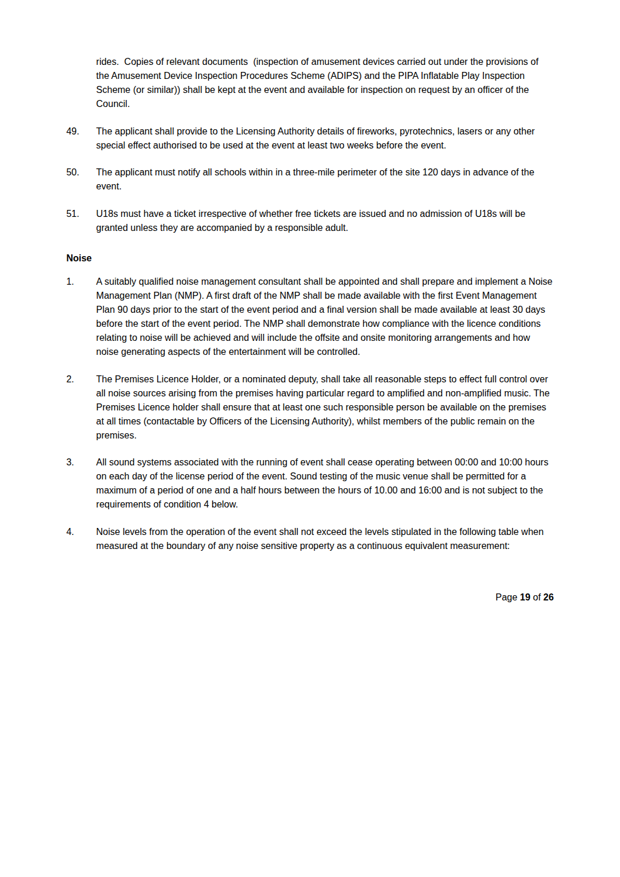rides. Copies of relevant documents (inspection of amusement devices carried out under the provisions of the Amusement Device Inspection Procedures Scheme (ADIPS) and the PIPA Inflatable Play Inspection Scheme (or similar)) shall be kept at the event and available for inspection on request by an officer of the Council.
49. The applicant shall provide to the Licensing Authority details of fireworks, pyrotechnics, lasers or any other special effect authorised to be used at the event at least two weeks before the event.
50. The applicant must notify all schools within in a three-mile perimeter of the site 120 days in advance of the event.
51. U18s must have a ticket irrespective of whether free tickets are issued and no admission of U18s will be granted unless they are accompanied by a responsible adult.
Noise
1. A suitably qualified noise management consultant shall be appointed and shall prepare and implement a Noise Management Plan (NMP). A first draft of the NMP shall be made available with the first Event Management Plan 90 days prior to the start of the event period and a final version shall be made available at least 30 days before the start of the event period. The NMP shall demonstrate how compliance with the licence conditions relating to noise will be achieved and will include the offsite and onsite monitoring arrangements and how noise generating aspects of the entertainment will be controlled.
2. The Premises Licence Holder, or a nominated deputy, shall take all reasonable steps to effect full control over all noise sources arising from the premises having particular regard to amplified and non-amplified music. The Premises Licence holder shall ensure that at least one such responsible person be available on the premises at all times (contactable by Officers of the Licensing Authority), whilst members of the public remain on the premises.
3. All sound systems associated with the running of event shall cease operating between 00:00 and 10:00 hours on each day of the license period of the event. Sound testing of the music venue shall be permitted for a maximum of a period of one and a half hours between the hours of 10.00 and 16:00 and is not subject to the requirements of condition 4 below.
4. Noise levels from the operation of the event shall not exceed the levels stipulated in the following table when measured at the boundary of any noise sensitive property as a continuous equivalent measurement:
Page 19 of 26